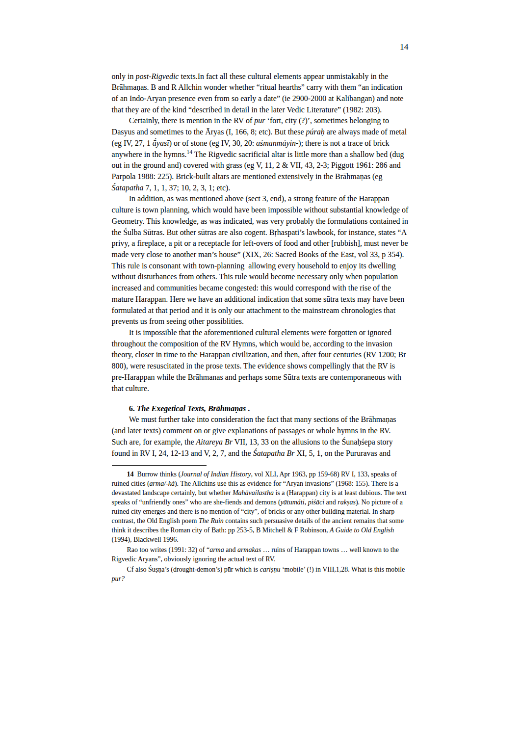14
only in post-Rigvedic texts.In fact all these cultural elements appear unmistakably in the Brāhmaṇas. B and R Allchin wonder whether “ritual hearths” carry with them “an indication of an Indo-Aryan presence even from so early a date” (ie 2900-2000 at Kalibangan) and note that they are of the kind “described in detail in the later Vedic Literature” (1982: 203).
Certainly, there is mention in the RV of pur ‘fort, city (?)’, sometimes belonging to Dasyus and sometimes to the Āryas (I, 166, 8; etc). But these púraḥ are always made of metal (eg IV, 27, 1 ā́yasī) or of stone (eg IV, 30, 20: aśmanmáyin-); there is not a trace of brick anywhere in the hymns.14 The Rigvedic sacrificial altar is little more than a shallow bed (dug out in the ground and) covered with grass (eg V, 11, 2 & VII, 43, 2-3; Piggott 1961: 286 and Parpola 1988: 225). Brick-built altars are mentioned extensively in the Brāhmaṇas (eg Śatapatha 7, 1, 1, 37; 10, 2, 3, 1; etc).
In addition, as was mentioned above (sect 3, end), a strong feature of the Harappan culture is town planning, which would have been impossible without substantial knowledge of Geometry. This knowledge, as was indicated, was very probably the formulations contained in the Śulba Sūtras. But other sūtras are also cogent. Bṛhaspati’s lawbook, for instance, states “A privy, a fireplace, a pit or a receptacle for left-overs of food and other [rubbish], must never be made very close to another man’s house” (XIX, 26: Sacred Books of the East, vol 33, p 354). This rule is consonant with town-planning allowing every household to enjoy its dwelling without disturbances from others. This rule would become necessary only when population increased and communities became congested: this would correspond with the rise of the mature Harappan. Here we have an additional indication that some sūtra texts may have been formulated at that period and it is only our attachment to the mainstream chronologies that prevents us from seeing other possiblities.
It is impossible that the aforementioned cultural elements were forgotten or ignored throughout the composition of the RV Hymns, which would be, according to the invasion theory, closer in time to the Harappan civilization, and then, after four centuries (RV 1200; Br 800), were resuscitated in the prose texts. The evidence shows compellingly that the RV is pre-Harappan while the Brāhmanas and perhaps some Sūtra texts are contemporaneous with that culture.
6. The Exegetical Texts, Brāhmaṇas .
We must further take into consideration the fact that many sections of the Brāhmaṇas (and later texts) comment on or give explanations of passages or whole hymns in the RV. Such are, for example, the Aitareya Br VII, 13, 33 on the allusions to the Śunaḥśepa story found in RV I, 24, 12-13 and V, 2, 7, and the Śatapatha Br XI, 5, 1, on the Pururavas and
14 Burrow thinks (Journal of Indian History, vol XLI, Apr 1963, pp 159-68) RV I, 133, speaks of ruined cities (arma/-ká). The Allchins use this as evidence for “Aryan invasions” (1968: 155). There is a devastated landscape certainly, but whether Mahāvailastha is a (Harappan) city is at least dubious. The text speaks of “unfriendly ones” who are she-fiends and demons (yātumáti, piśāci and rakṣas). No picture of a ruined city emerges and there is no mention of “city”, of bricks or any other building material. In sharp contrast, the Old English poem The Ruin contains such persuasive details of the ancient remains that some think it describes the Roman city of Bath: pp 253-5, B Mitchell & F Robinson, A Guide to Old English (1994), Blackwell 1996.
Rao too writes (1991: 32) of “arma and armakas … ruins of Harappan towns … well known to the Rigvedic Aryans”, obviously ignoring the actual text of RV.
Cf also Śuṣṇa’s (drought-demon’s) pūr which is cariṣṇu ‘mobile’ (!) in VIII,1,28. What is this mobile pur?